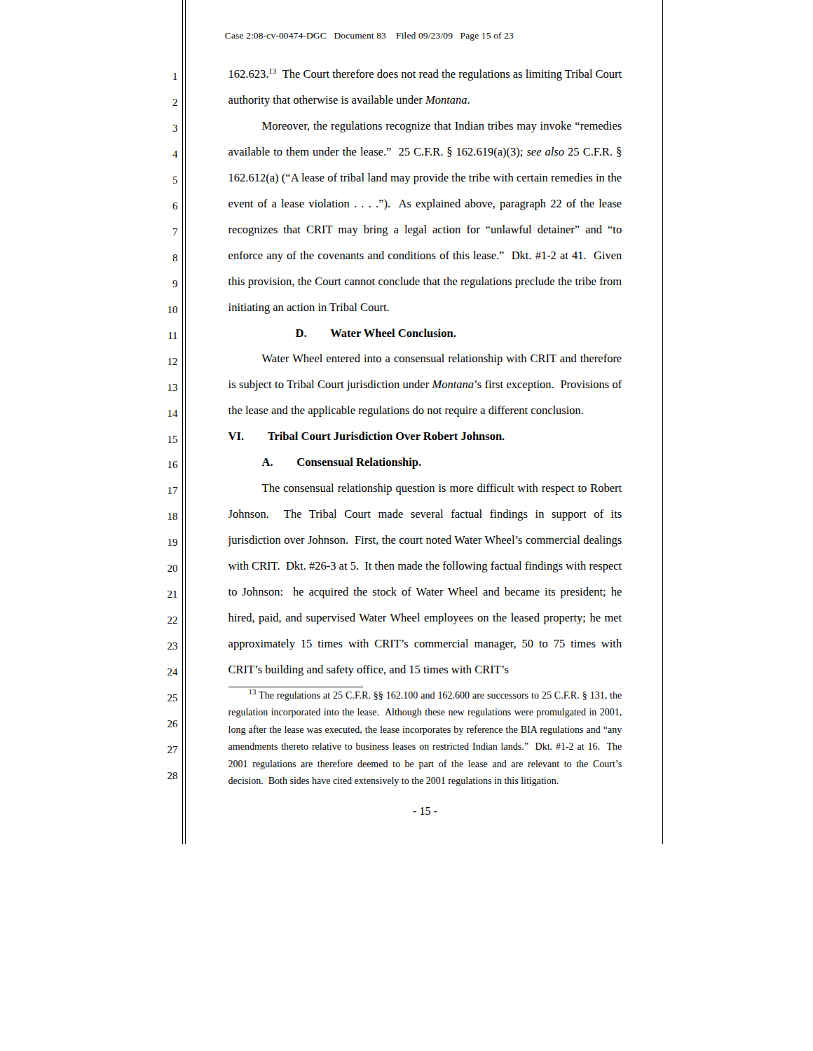Case 2:08-cv-00474-DGC Document 83 Filed 09/23/09 Page 15 of 23
1
2
3
4
5
6
7
8
9
10
11
12
13
14
15
16
17
18
19
20
21
22
23
24
25
26
27
28
162.623.13 The Court therefore does not read the regulations as limiting Tribal Court authority that otherwise is available under Montana.
Moreover, the regulations recognize that Indian tribes may invoke “remedies available to them under the lease.” 25 C.F.R. § 162.619(a)(3); see also 25 C.F.R. § 162.612(a) (“A lease of tribal land may provide the tribe with certain remedies in the event of a lease violation . . . .”). As explained above, paragraph 22 of the lease recognizes that CRIT may bring a legal action for “unlawful detainer” and “to enforce any of the covenants and conditions of this lease.” Dkt. #1-2 at 41. Given this provision, the Court cannot conclude that the regulations preclude the tribe from initiating an action in Tribal Court.
D. Water Wheel Conclusion.
Water Wheel entered into a consensual relationship with CRIT and therefore is subject to Tribal Court jurisdiction under Montana’s first exception. Provisions of the lease and the applicable regulations do not require a different conclusion.
VI. Tribal Court Jurisdiction Over Robert Johnson.
A. Consensual Relationship.
The consensual relationship question is more difficult with respect to Robert Johnson. The Tribal Court made several factual findings in support of its jurisdiction over Johnson. First, the court noted Water Wheel’s commercial dealings with CRIT. Dkt. #26-3 at 5. It then made the following factual findings with respect to Johnson: he acquired the stock of Water Wheel and became its president; he hired, paid, and supervised Water Wheel employees on the leased property; he met approximately 15 times with CRIT’s commercial manager, 50 to 75 times with CRIT’s building and safety office, and 15 times with CRIT’s
13 The regulations at 25 C.F.R. §§ 162.100 and 162.600 are successors to 25 C.F.R. § 131, the regulation incorporated into the lease. Although these new regulations were promulgated in 2001, long after the lease was executed, the lease incorporates by reference the BIA regulations and “any amendments thereto relative to business leases on restricted Indian lands.” Dkt. #1-2 at 16. The 2001 regulations are therefore deemed to be part of the lease and are relevant to the Court’s decision. Both sides have cited extensively to the 2001 regulations in this litigation.
- 15 -